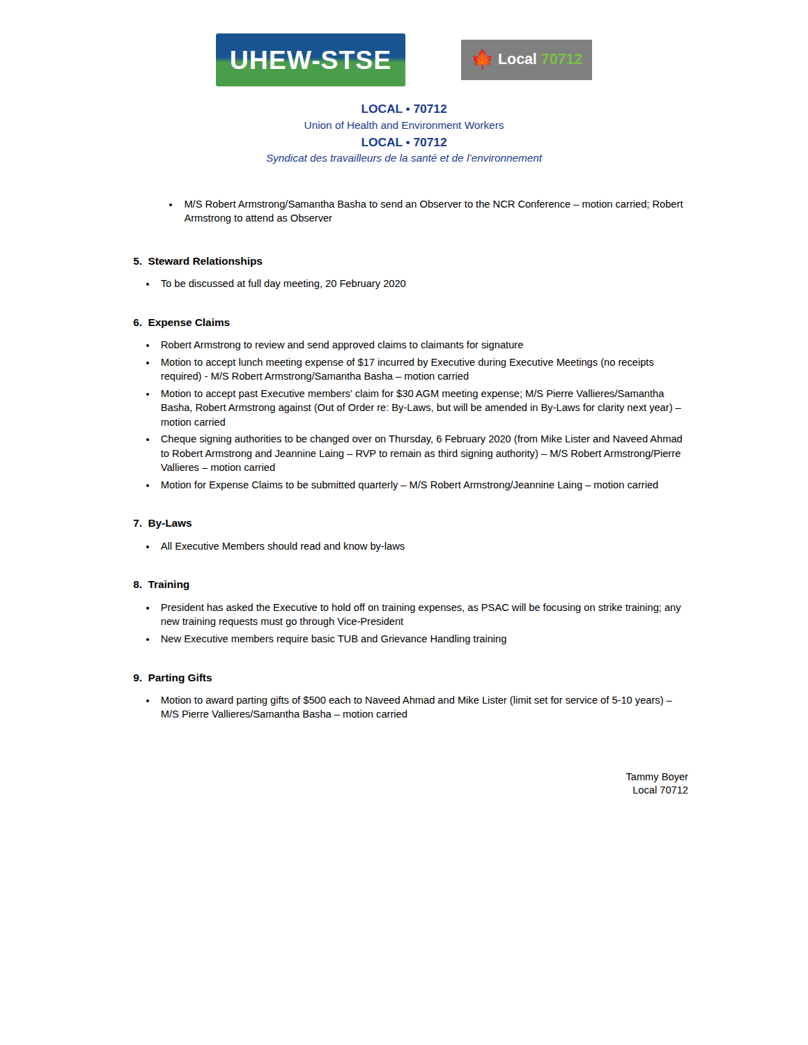UHEW-STSE
🍁Local70712
LOCAL • 70712
Union of Health and Environment Workers
LOCAL • 70712
Syndicat des travailleurs de la santé et de l’environnement
M/S Robert Armstrong/Samantha Basha to send an Observer to the NCR Conference – motion carried; Robert Armstrong to attend as Observer
5. Steward Relationships
To be discussed at full day meeting, 20 February 2020
6. Expense Claims
Robert Armstrong to review and send approved claims to claimants for signature
Motion to accept lunch meeting expense of $17 incurred by Executive during Executive Meetings (no receipts required) - M/S Robert Armstrong/Samantha Basha – motion carried
Motion to accept past Executive members’ claim for $30 AGM meeting expense; M/S Pierre Vallieres/Samantha Basha, Robert Armstrong against (Out of Order re: By-Laws, but will be amended in By-Laws for clarity next year) – motion carried
Cheque signing authorities to be changed over on Thursday, 6 February 2020 (from Mike Lister and Naveed Ahmad to Robert Armstrong and Jeannine Laing – RVP to remain as third signing authority) – M/S Robert Armstrong/Pierre Vallieres – motion carried
Motion for Expense Claims to be submitted quarterly – M/S Robert Armstrong/Jeannine Laing – motion carried
7. By-Laws
All Executive Members should read and know by-laws
8. Training
President has asked the Executive to hold off on training expenses, as PSAC will be focusing on strike training; any new training requests must go through Vice-President
New Executive members require basic TUB and Grievance Handling training
9. Parting Gifts
Motion to award parting gifts of $500 each to Naveed Ahmad and Mike Lister (limit set for service of 5-10 years) – M/S Pierre Vallieres/Samantha Basha – motion carried
Tammy Boyer
Local 70712